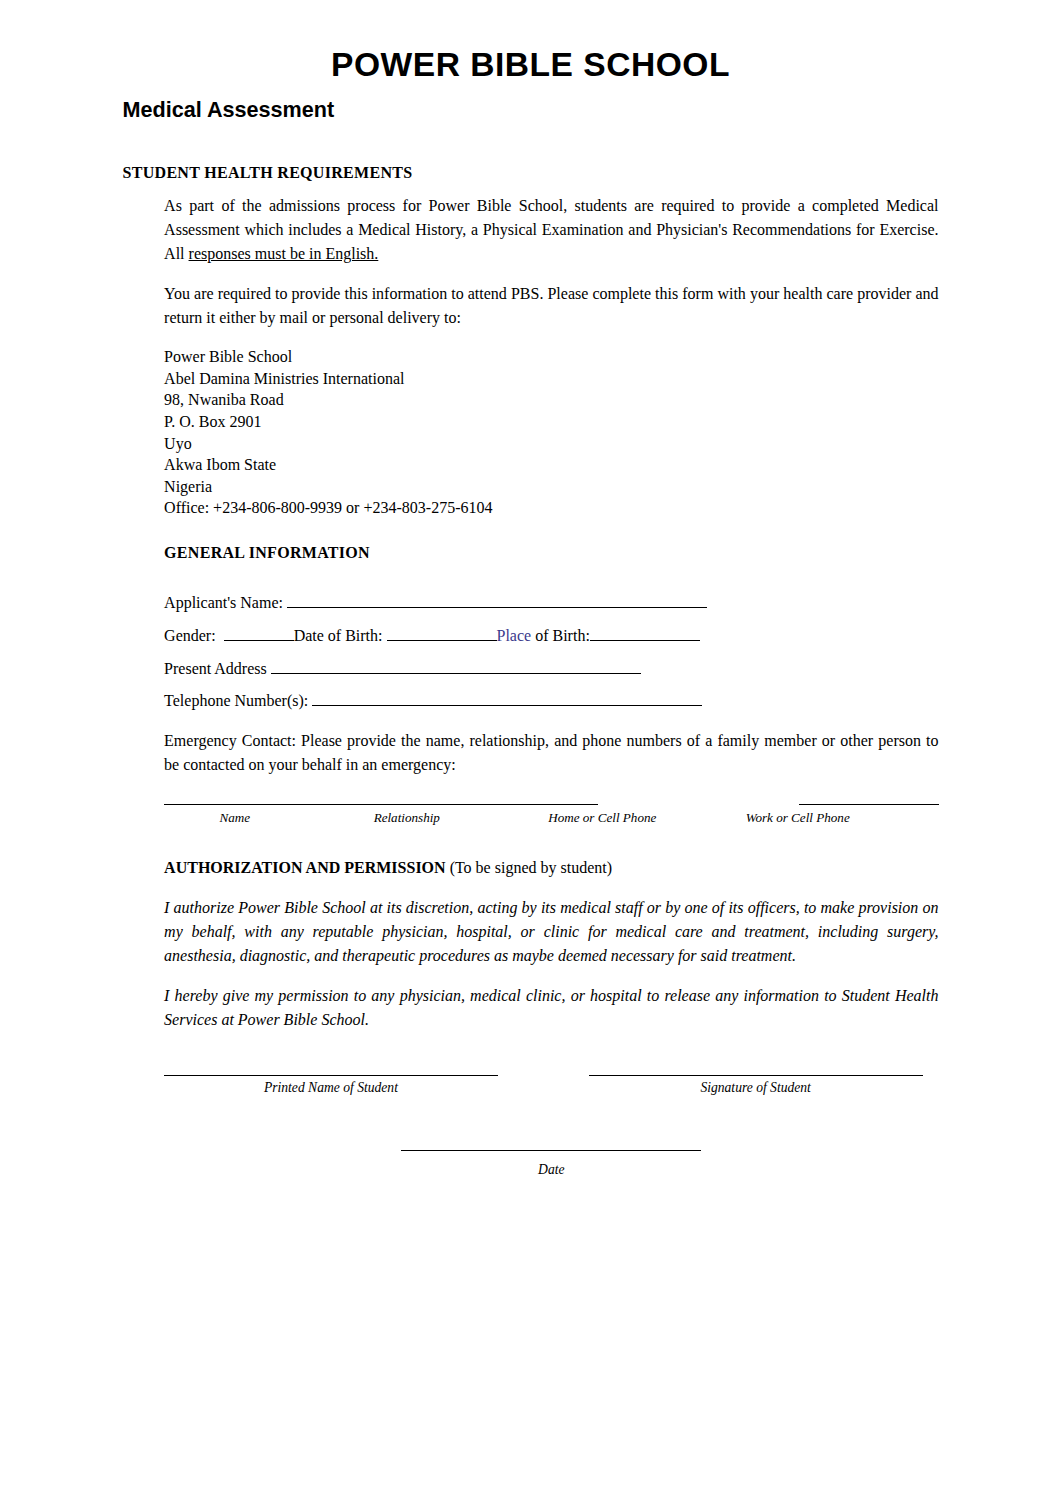POWER BIBLE SCHOOL
Medical Assessment
STUDENT HEALTH REQUIREMENTS
As part of the admissions process for Power Bible School, students are required to provide a completed Medical Assessment which includes a Medical History, a Physical Examination and Physician's Recommendations for Exercise. All responses must be in English.
You are required to provide this information to attend PBS. Please complete this form with your health care provider and return it either by mail or personal delivery to:
Power Bible School
Abel Damina Ministries International
98, Nwaniba Road
P. O. Box 2901
Uyo
Akwa Ibom State
Nigeria
Office: +234-806-800-9939 or +234-803-275-6104
GENERAL INFORMATION
Applicant's Name:
Gender: Date of Birth: Place of Birth:
Present Address
Telephone Number(s):
Emergency Contact: Please provide the name, relationship, and phone numbers of a family member or other person to be contacted on your behalf in an emergency:
Name
Relationship
Home or Cell Phone
Work or Cell Phone
AUTHORIZATION AND PERMISSION (To be signed by student)
I authorize Power Bible School at its discretion, acting by its medical staff or by one of its officers, to make provision on my behalf, with any reputable physician, hospital, or clinic for medical care and treatment, including surgery, anesthesia, diagnostic, and therapeutic procedures as maybe deemed necessary for said treatment.
I hereby give my permission to any physician, medical clinic, or hospital to release any information to Student Health Services at Power Bible School.
Printed Name of Student
Signature of Student
Date